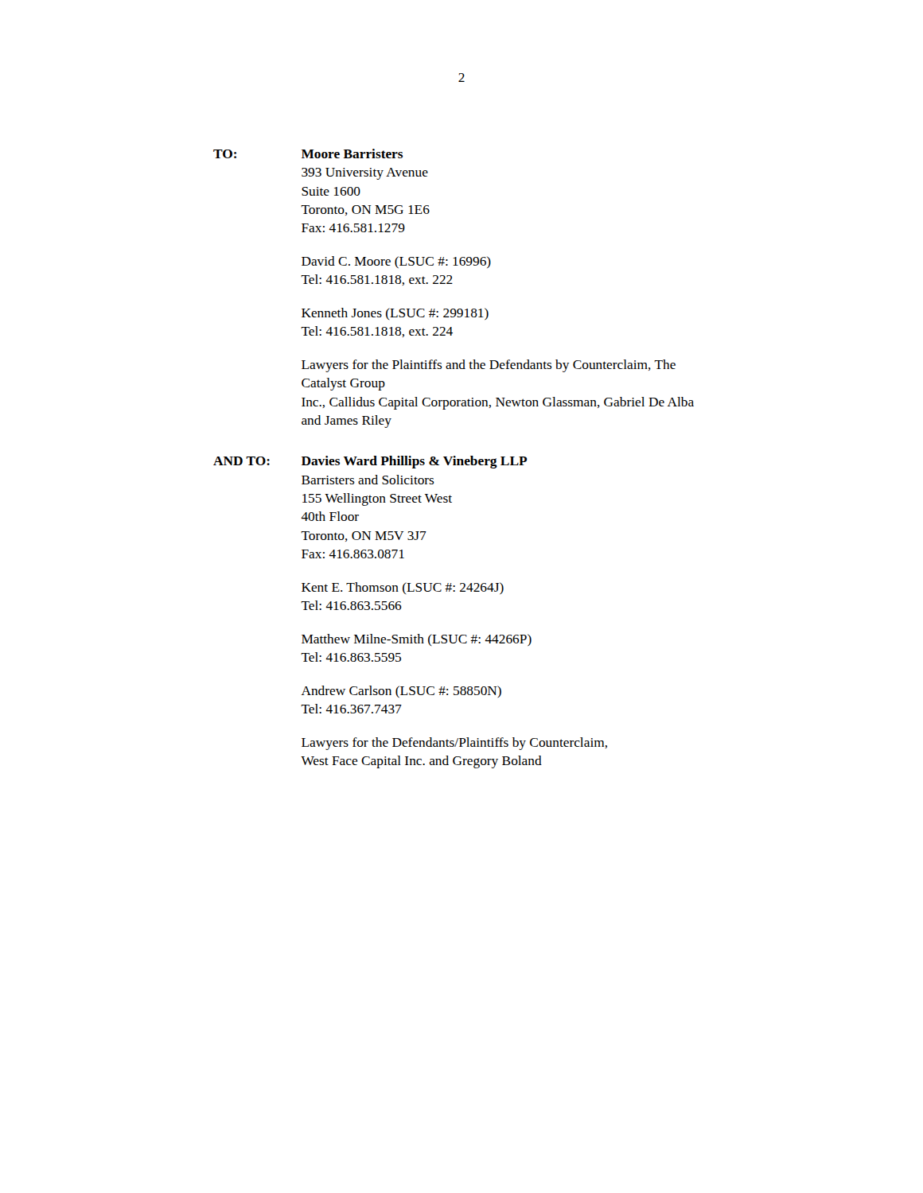2
| TO: | Moore Barristers 393 University Avenue Suite 1600 Toronto, ON M5G 1E6 Fax: 416.581.1279 David C. Moore (LSUC #: 16996) Tel: 416.581.1818, ext. 222 Kenneth Jones (LSUC #: 299181) Tel: 416.581.1818, ext. 224 Lawyers for the Plaintiffs and the Defendants by Counterclaim, The Catalyst Group Inc., Callidus Capital Corporation, Newton Glassman, Gabriel De Alba and James Riley |
| AND TO: | Davies Ward Phillips & Vineberg LLP Barristers and Solicitors 155 Wellington Street West 40th Floor Toronto, ON M5V 3J7 Fax: 416.863.0871 Kent E. Thomson (LSUC #: 24264J) Tel: 416.863.5566 Matthew Milne-Smith (LSUC #: 44266P) Tel: 416.863.5595 Andrew Carlson (LSUC #: 58850N) Tel: 416.367.7437 Lawyers for the Defendants/Plaintiffs by Counterclaim, West Face Capital Inc. and Gregory Boland |